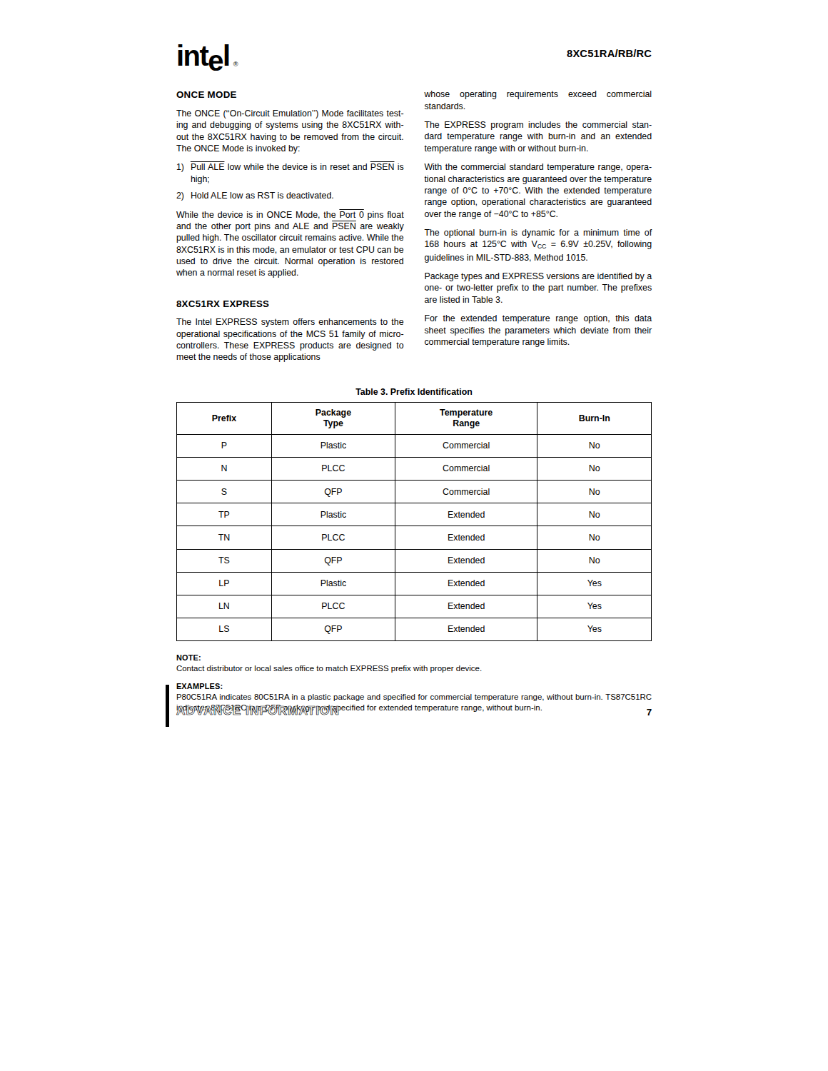intel®
8XC51RA/RB/RC
ONCE MODE
The ONCE (‘‘On-Circuit Emulation’’) Mode facilitates testing and debugging of systems using the 8XC51RX without the 8XC51RX having to be removed from the circuit. The ONCE Mode is invoked by:
1) Pull ALE low while the device is in reset and PSEN is high;
2) Hold ALE low as RST is deactivated.
While the device is in ONCE Mode, the Port 0 pins float and the other port pins and ALE and PSEN are weakly pulled high. The oscillator circuit remains active. While the 8XC51RX is in this mode, an emulator or test CPU can be used to drive the circuit. Normal operation is restored when a normal reset is applied.
8XC51RX EXPRESS
The Intel EXPRESS system offers enhancements to the operational specifications of the MCS 51 family of microcontrollers. These EXPRESS products are designed to meet the needs of those applications
whose operating requirements exceed commercial standards.
The EXPRESS program includes the commercial standard temperature range with burn-in and an extended temperature range with or without burn-in.
With the commercial standard temperature range, operational characteristics are guaranteed over the temperature range of 0°C to +70°C. With the extended temperature range option, operational characteristics are guaranteed over the range of −40°C to +85°C.
The optional burn-in is dynamic for a minimum time of 168 hours at 125°C with VCC = 6.9V ±0.25V, following guidelines in MIL-STD-883, Method 1015.
Package types and EXPRESS versions are identified by a one- or two-letter prefix to the part number. The prefixes are listed in Table 3.
For the extended temperature range option, this data sheet specifies the parameters which deviate from their commercial temperature range limits.
Table 3. Prefix Identification
| Prefix | Package Type | Temperature Range | Burn-In |
| --- | --- | --- | --- |
| P | Plastic | Commercial | No |
| N | PLCC | Commercial | No |
| S | QFP | Commercial | No |
| TP | Plastic | Extended | No |
| TN | PLCC | Extended | No |
| TS | QFP | Extended | No |
| LP | Plastic | Extended | Yes |
| LN | PLCC | Extended | Yes |
| LS | QFP | Extended | Yes |
NOTE:
Contact distributor or local sales office to match EXPRESS prefix with proper device.
EXAMPLES:
P80C51RA indicates 80C51RA in a plastic package and specified for commercial temperature range, without burn-in. TS87C51RC indicates 87C51RC in a QFP package and specified for extended temperature range, without burn-in.
ADVANCE INFORMATION
7